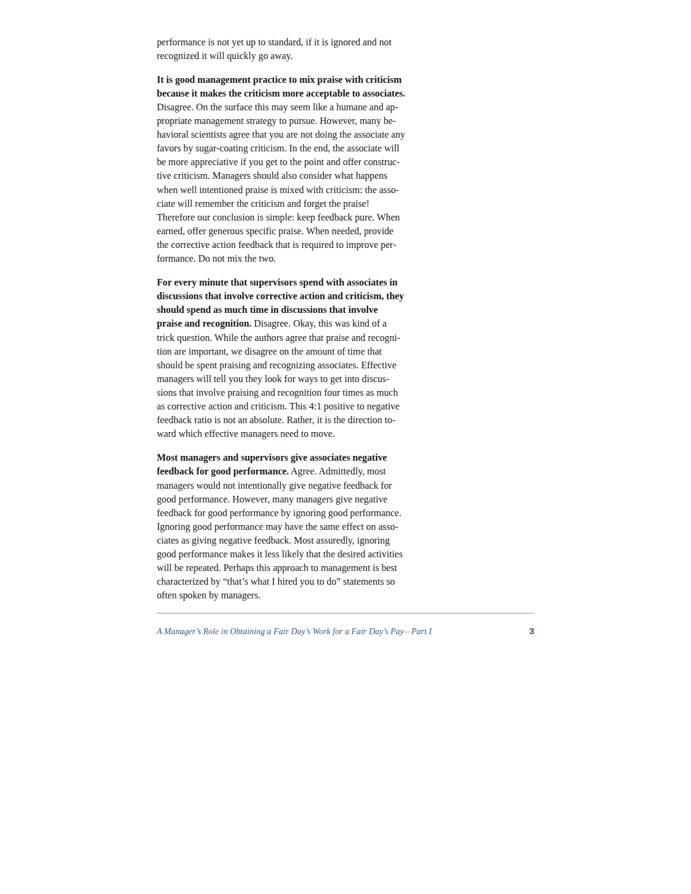performance is not yet up to standard, if it is ignored and not recognized it will quickly go away.
It is good management practice to mix praise with criticism because it makes the criticism more acceptable to associates. Disagree. On the surface this may seem like a humane and appropriate management strategy to pursue. However, many behavioral scientists agree that you are not doing the associate any favors by sugar-coating criticism. In the end, the associate will be more appreciative if you get to the point and offer constructive criticism. Managers should also consider what happens when well intentioned praise is mixed with criticism: the associate will remember the criticism and forget the praise! Therefore our conclusion is simple: keep feedback pure. When earned, offer generous specific praise. When needed, provide the corrective action feedback that is required to improve performance. Do not mix the two.
For every minute that supervisors spend with associates in discussions that involve corrective action and criticism, they should spend as much time in discussions that involve praise and recognition. Disagree. Okay, this was kind of a trick question. While the authors agree that praise and recognition are important, we disagree on the amount of time that should be spent praising and recognizing associates. Effective managers will tell you they look for ways to get into discussions that involve praising and recognition four times as much as corrective action and criticism. This 4:1 positive to negative feedback ratio is not an absolute. Rather, it is the direction toward which effective managers need to move.
Most managers and supervisors give associates negative feedback for good performance. Agree. Admittedly, most managers would not intentionally give negative feedback for good performance. However, many managers give negative feedback for good performance by ignoring good performance. Ignoring good performance may have the same effect on associates as giving negative feedback. Most assuredly, ignoring good performance makes it less likely that the desired activities will be repeated. Perhaps this approach to management is best characterized by “that’s what I hired you to do” statements so often spoken by managers.
A Manager’s Role in Obtaining a Fair Day’s Work for a Fair Day’s Pay—Part I 3